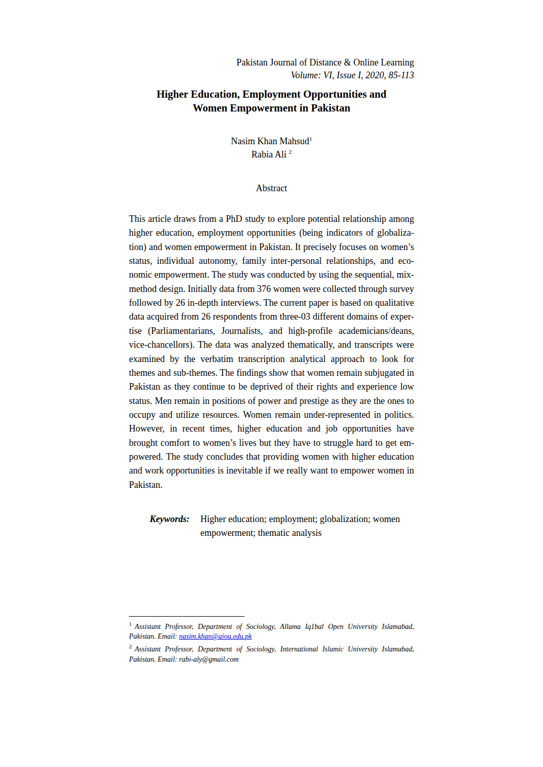Pakistan Journal of Distance & Online Learning Volume: VI, Issue I, 2020, 85-113
Higher Education, Employment Opportunities and
Women Empowerment in Pakistan
Nasim Khan Mahsud1 Rabia Ali 2
Abstract
This article draws from a PhD study to explore potential relationship among higher education, employment opportunities (being indicators of globalization) and women empowerment in Pakistan. It precisely focuses on women’s status, individual autonomy, family inter-personal relationships, and economic empowerment. The study was conducted by using the sequential, mix-method design. Initially data from 376 women were collected through survey followed by 26 in-depth interviews. The current paper is based on qualitative data acquired from 26 respondents from three-03 different domains of expertise (Parliamentarians, Journalists, and high-profile academicians/deans, vice-chancellors). The data was analyzed thematically, and transcripts were examined by the verbatim transcription analytical approach to look for themes and sub-themes. The findings show that women remain subjugated in Pakistan as they continue to be deprived of their rights and experience low status. Men remain in positions of power and prestige as they are the ones to occupy and utilize resources. Women remain under-represented in politics. However, in recent times, higher education and job opportunities have brought comfort to women’s lives but they have to struggle hard to get empowered. The study concludes that providing women with higher education and work opportunities is inevitable if we really want to empower women in Pakistan.
Keywords: Higher education; employment; globalization; women empowerment; thematic analysis
1 Assistant Professor, Department of Sociology, Allama Iq1bal Open University Islamabad, Pakistan. Email: nasim.khan@aiou.edu.pk
2 Assistant Professor, Department of Sociology, International Islamic University Islamabad, Pakistan. Email: rabi-aly@gmail.com